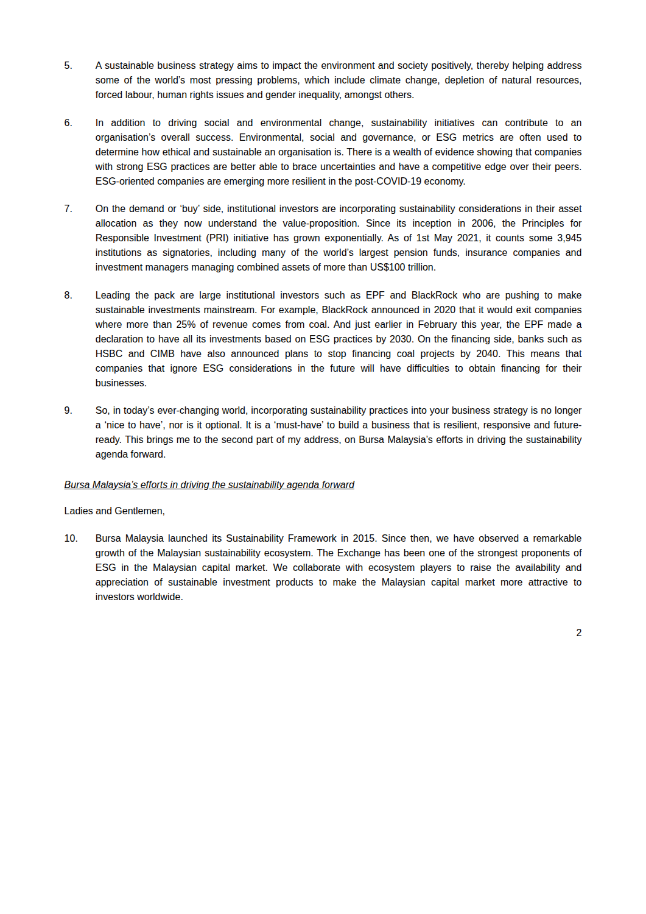A sustainable business strategy aims to impact the environment and society positively, thereby helping address some of the world’s most pressing problems, which include climate change, depletion of natural resources, forced labour, human rights issues and gender inequality, amongst others.
In addition to driving social and environmental change, sustainability initiatives can contribute to an organisation’s overall success. Environmental, social and governance, or ESG metrics are often used to determine how ethical and sustainable an organisation is. There is a wealth of evidence showing that companies with strong ESG practices are better able to brace uncertainties and have a competitive edge over their peers. ESG-oriented companies are emerging more resilient in the post-COVID-19 economy.
On the demand or ‘buy’ side, institutional investors are incorporating sustainability considerations in their asset allocation as they now understand the value-proposition. Since its inception in 2006, the Principles for Responsible Investment (PRI) initiative has grown exponentially. As of 1st May 2021, it counts some 3,945 institutions as signatories, including many of the world’s largest pension funds, insurance companies and investment managers managing combined assets of more than US$100 trillion.
Leading the pack are large institutional investors such as EPF and BlackRock who are pushing to make sustainable investments mainstream. For example, BlackRock announced in 2020 that it would exit companies where more than 25% of revenue comes from coal. And just earlier in February this year, the EPF made a declaration to have all its investments based on ESG practices by 2030. On the financing side, banks such as HSBC and CIMB have also announced plans to stop financing coal projects by 2040. This means that companies that ignore ESG considerations in the future will have difficulties to obtain financing for their businesses.
So, in today’s ever-changing world, incorporating sustainability practices into your business strategy is no longer a ‘nice to have’, nor is it optional. It is a ‘must-have’ to build a business that is resilient, responsive and future-ready. This brings me to the second part of my address, on Bursa Malaysia’s efforts in driving the sustainability agenda forward.
Bursa Malaysia’s efforts in driving the sustainability agenda forward
Ladies and Gentlemen,
Bursa Malaysia launched its Sustainability Framework in 2015. Since then, we have observed a remarkable growth of the Malaysian sustainability ecosystem. The Exchange has been one of the strongest proponents of ESG in the Malaysian capital market. We collaborate with ecosystem players to raise the availability and appreciation of sustainable investment products to make the Malaysian capital market more attractive to investors worldwide.
2